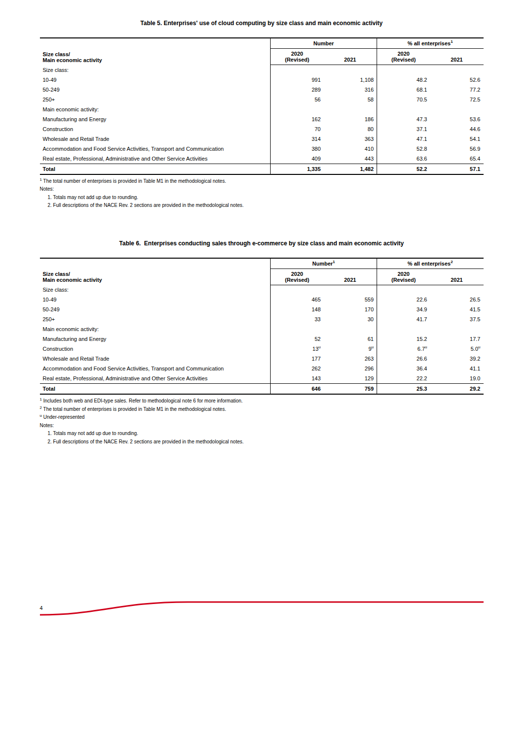Table 5. Enterprises' use of cloud computing by size class and main economic activity
| Size class/ Main economic activity | Number | % all enterprises 1 |
| --- | --- | --- |
| 2020 (Revised) | 2021 | 2020 (Revised) | 2021 |
| Size class: | | | | |
| 10-49 | 991 | 1,108 | 48.2 | 52.6 |
| 50-249 | 289 | 316 | 68.1 | 77.2 |
| 250+ | 56 | 58 | 70.5 | 72.5 |
| Main economic activity: | | | | |
| Manufacturing and Energy | 162 | 186 | 47.3 | 53.6 |
| Construction | 70 | 80 | 37.1 | 44.6 |
| Wholesale and Retail Trade | 314 | 363 | 47.1 | 54.1 |
| Accommodation and Food Service Activities, Transport and Communication | 380 | 410 | 52.8 | 56.9 |
| Real estate, Professional, Administrative and Other Service Activities | 409 | 443 | 63.6 | 65.4 |
| Total | 1,335 | 1,482 | 52.2 | 57.1 |
1 The total number of enterprises is provided in Table M1 in the methodological notes.
Notes:
1. Totals may not add up due to rounding.
2. Full descriptions of the NACE Rev. 2 sections are provided in the methodological notes.
Table 6. Enterprises conducting sales through e-commerce by size class and main economic activity
| Size class/ Main economic activity | Number 1 | % all enterprises 2 |
| --- | --- | --- |
| 2020 (Revised) | 2021 | 2020 (Revised) | 2021 |
| Size class: | | | | |
| 10-49 | 465 | 559 | 22.6 | 26.5 |
| 50-249 | 148 | 170 | 34.9 | 41.5 |
| 250+ | 33 | 30 | 41.7 | 37.5 |
| Main economic activity: | | | | |
| Manufacturing and Energy | 52 | 61 | 15.2 | 17.7 |
| Construction | 13 u | 9 u | 6.7 u | 5.0 u |
| Wholesale and Retail Trade | 177 | 263 | 26.6 | 39.2 |
| Accommodation and Food Service Activities, Transport and Communication | 262 | 296 | 36.4 | 41.1 |
| Real estate, Professional, Administrative and Other Service Activities | 143 | 129 | 22.2 | 19.0 |
| Total | 646 | 759 | 25.3 | 29.2 |
1 Includes both web and EDI-type sales. Refer to methodological note 6 for more information.
2 The total number of enterprises is provided in Table M1 in the methodological notes.
u Under-represented
Notes:
1. Totals may not add up due to rounding.
2. Full descriptions of the NACE Rev. 2 sections are provided in the methodological notes.
4